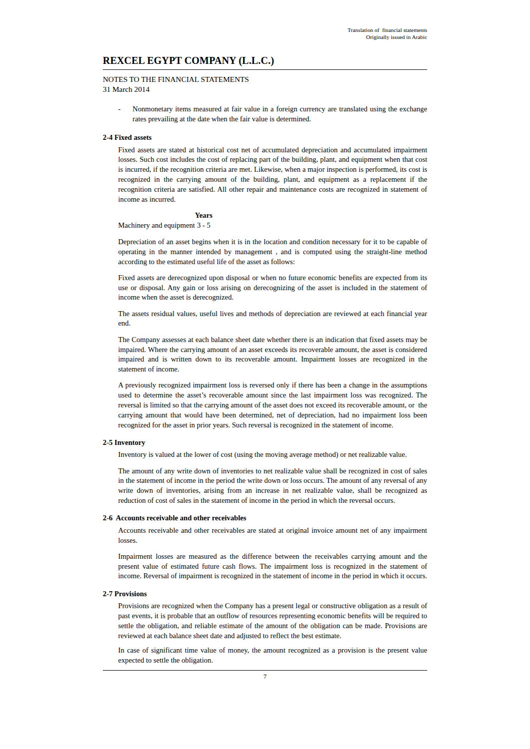Translation of financial statements
Originally issued in Arabic
REXCEL EGYPT COMPANY (L.L.C.)
NOTES TO THE FINANCIAL STATEMENTS
31 March 2014
-
Nonmonetary items measured at fair value in a foreign currency are translated using the exchange rates prevailing at the date when the fair value is determined.
2-4 Fixed assets
Fixed assets are stated at historical cost net of accumulated depreciation and accumulated impairment losses. Such cost includes the cost of replacing part of the building, plant, and equipment when that cost is incurred, if the recognition criteria are met. Likewise, when a major inspection is performed, its cost is recognized in the carrying amount of the building, plant, and equipment as a replacement if the recognition criteria are satisfied. All other repair and maintenance costs are recognized in statement of income as incurred.
| | Years |
| Machinery and equipment | 3 - 5 |
Depreciation of an asset begins when it is in the location and condition necessary for it to be capable of operating in the manner intended by management , and is computed using the straight-line method according to the estimated useful life of the asset as follows:
Fixed assets are derecognized upon disposal or when no future economic benefits are expected from its use or disposal. Any gain or loss arising on derecognizing of the asset is included in the statement of income when the asset is derecognized.
The assets residual values, useful lives and methods of depreciation are reviewed at each financial year end.
The Company assesses at each balance sheet date whether there is an indication that fixed assets may be impaired. Where the carrying amount of an asset exceeds its recoverable amount, the asset is considered impaired and is written down to its recoverable amount. Impairment losses are recognized in the statement of income.
A previously recognized impairment loss is reversed only if there has been a change in the assumptions used to determine the asset’s recoverable amount since the last impairment loss was recognized. The reversal is limited so that the carrying amount of the asset does not exceed its recoverable amount, or the carrying amount that would have been determined, net of depreciation, had no impairment loss been recognized for the asset in prior years. Such reversal is recognized in the statement of income.
2-5 Inventory
Inventory is valued at the lower of cost (using the moving average method) or net realizable value.
The amount of any write down of inventories to net realizable value shall be recognized in cost of sales in the statement of income in the period the write down or loss occurs. The amount of any reversal of any write down of inventories, arising from an increase in net realizable value, shall be recognized as reduction of cost of sales in the statement of income in the period in which the reversal occurs.
2-6 Accounts receivable and other receivables
Accounts receivable and other receivables are stated at original invoice amount net of any impairment losses.
Impairment losses are measured as the difference between the receivables carrying amount and the present value of estimated future cash flows. The impairment loss is recognized in the statement of income. Reversal of impairment is recognized in the statement of income in the period in which it occurs.
2-7 Provisions
Provisions are recognized when the Company has a present legal or constructive obligation as a result of past events, it is probable that an outflow of resources representing economic benefits will be required to settle the obligation, and reliable estimate of the amount of the obligation can be made. Provisions are reviewed at each balance sheet date and adjusted to reflect the best estimate.
In case of significant time value of money, the amount recognized as a provision is the present value expected to settle the obligation.
7